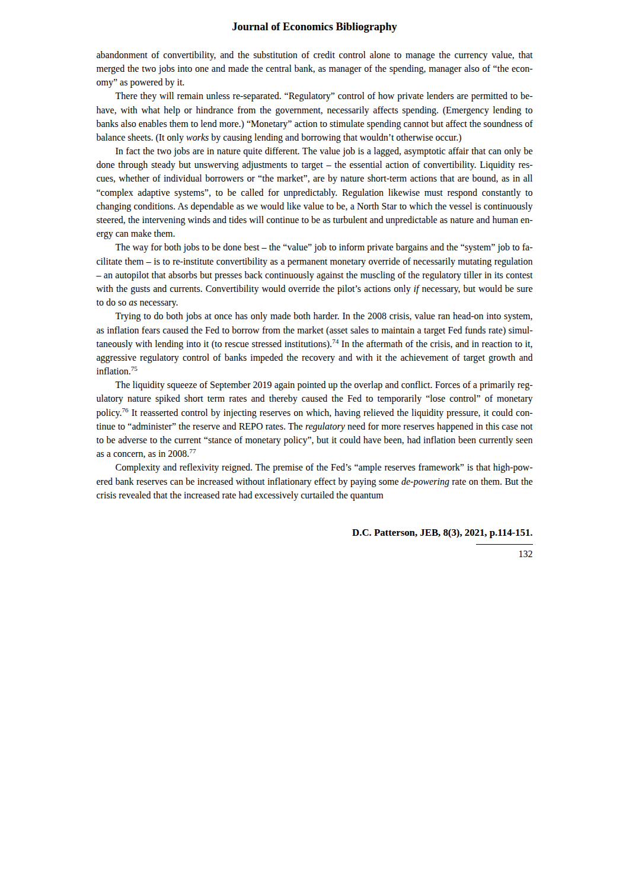Journal of Economics Bibliography
abandonment of convertibility, and the substitution of credit control alone to manage the currency value, that merged the two jobs into one and made the central bank, as manager of the spending, manager also of “the economy” as powered by it.
There they will remain unless re-separated. “Regulatory” control of how private lenders are permitted to behave, with what help or hindrance from the government, necessarily affects spending. (Emergency lending to banks also enables them to lend more.) “Monetary” action to stimulate spending cannot but affect the soundness of balance sheets. (It only works by causing lending and borrowing that wouldn’t otherwise occur.)
In fact the two jobs are in nature quite different. The value job is a lagged, asymptotic affair that can only be done through steady but unswerving adjustments to target – the essential action of convertibility. Liquidity rescues, whether of individual borrowers or “the market”, are by nature short-term actions that are bound, as in all “complex adaptive systems”, to be called for unpredictably. Regulation likewise must respond constantly to changing conditions. As dependable as we would like value to be, a North Star to which the vessel is continuously steered, the intervening winds and tides will continue to be as turbulent and unpredictable as nature and human energy can make them.
The way for both jobs to be done best – the “value” job to inform private bargains and the “system” job to facilitate them – is to re-institute convertibility as a permanent monetary override of necessarily mutating regulation – an autopilot that absorbs but presses back continuously against the muscling of the regulatory tiller in its contest with the gusts and currents. Convertibility would override the pilot’s actions only if necessary, but would be sure to do so as necessary.
Trying to do both jobs at once has only made both harder. In the 2008 crisis, value ran head-on into system, as inflation fears caused the Fed to borrow from the market (asset sales to maintain a target Fed funds rate) simultaneously with lending into it (to rescue stressed institutions).74 In the aftermath of the crisis, and in reaction to it, aggressive regulatory control of banks impeded the recovery and with it the achievement of target growth and inflation.75
The liquidity squeeze of September 2019 again pointed up the overlap and conflict. Forces of a primarily regulatory nature spiked short term rates and thereby caused the Fed to temporarily “lose control” of monetary policy.76 It reasserted control by injecting reserves on which, having relieved the liquidity pressure, it could continue to “administer” the reserve and REPO rates. The regulatory need for more reserves happened in this case not to be adverse to the current “stance of monetary policy”, but it could have been, had inflation been currently seen as a concern, as in 2008.77
Complexity and reflexivity reigned. The premise of the Fed’s “ample reserves framework” is that high-powered bank reserves can be increased without inflationary effect by paying some de-powering rate on them. But the crisis revealed that the increased rate had excessively curtailed the quantum
D.C. Patterson, JEB, 8(3), 2021, p.114-151.
132